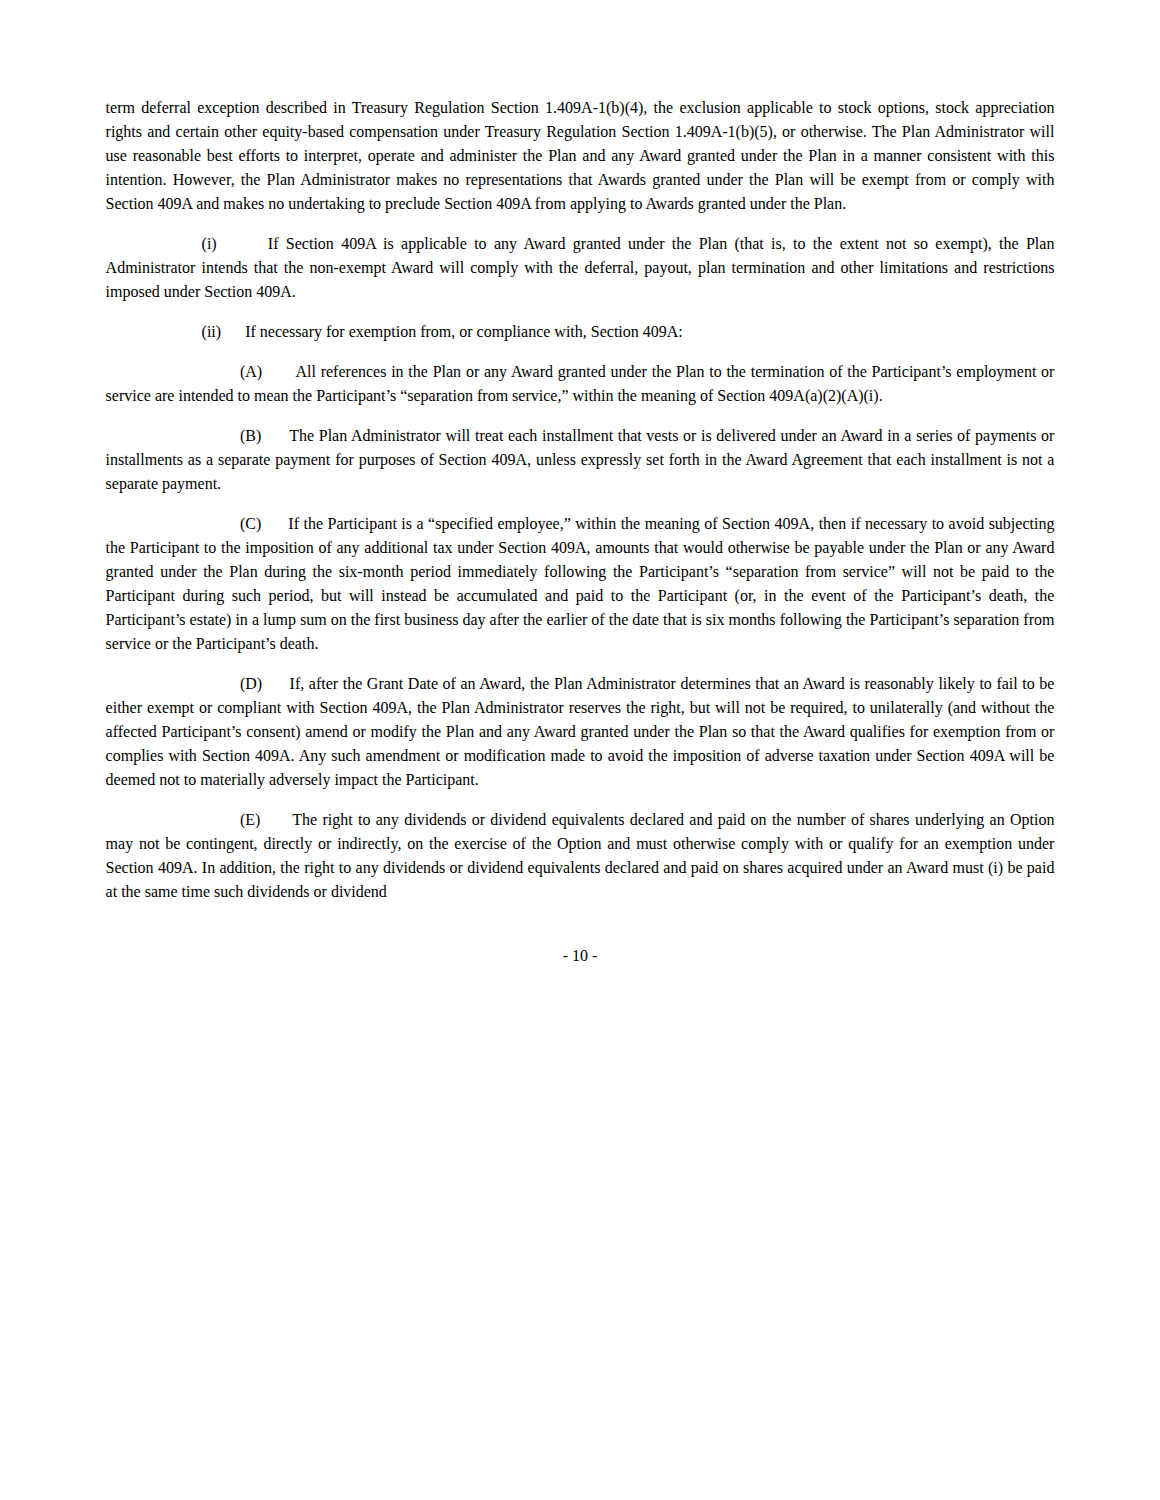term deferral exception described in Treasury Regulation Section 1.409A-1(b)(4), the exclusion applicable to stock options, stock appreciation rights and certain other equity-based compensation under Treasury Regulation Section 1.409A-1(b)(5), or otherwise. The Plan Administrator will use reasonable best efforts to interpret, operate and administer the Plan and any Award granted under the Plan in a manner consistent with this intention. However, the Plan Administrator makes no representations that Awards granted under the Plan will be exempt from or comply with Section 409A and makes no undertaking to preclude Section 409A from applying to Awards granted under the Plan.
(i) If Section 409A is applicable to any Award granted under the Plan (that is, to the extent not so exempt), the Plan Administrator intends that the non-exempt Award will comply with the deferral, payout, plan termination and other limitations and restrictions imposed under Section 409A.
(ii) If necessary for exemption from, or compliance with, Section 409A:
(A) All references in the Plan or any Award granted under the Plan to the termination of the Participant’s employment or service are intended to mean the Participant’s “separation from service,” within the meaning of Section 409A(a)(2)(A)(i).
(B) The Plan Administrator will treat each installment that vests or is delivered under an Award in a series of payments or installments as a separate payment for purposes of Section 409A, unless expressly set forth in the Award Agreement that each installment is not a separate payment.
(C) If the Participant is a “specified employee,” within the meaning of Section 409A, then if necessary to avoid subjecting the Participant to the imposition of any additional tax under Section 409A, amounts that would otherwise be payable under the Plan or any Award granted under the Plan during the six-month period immediately following the Participant’s “separation from service” will not be paid to the Participant during such period, but will instead be accumulated and paid to the Participant (or, in the event of the Participant’s death, the Participant’s estate) in a lump sum on the first business day after the earlier of the date that is six months following the Participant’s separation from service or the Participant’s death.
(D) If, after the Grant Date of an Award, the Plan Administrator determines that an Award is reasonably likely to fail to be either exempt or compliant with Section 409A, the Plan Administrator reserves the right, but will not be required, to unilaterally (and without the affected Participant’s consent) amend or modify the Plan and any Award granted under the Plan so that the Award qualifies for exemption from or complies with Section 409A. Any such amendment or modification made to avoid the imposition of adverse taxation under Section 409A will be deemed not to materially adversely impact the Participant.
(E) The right to any dividends or dividend equivalents declared and paid on the number of shares underlying an Option may not be contingent, directly or indirectly, on the exercise of the Option and must otherwise comply with or qualify for an exemption under Section 409A. In addition, the right to any dividends or dividend equivalents declared and paid on shares acquired under an Award must (i) be paid at the same time such dividends or dividend
- 10 -